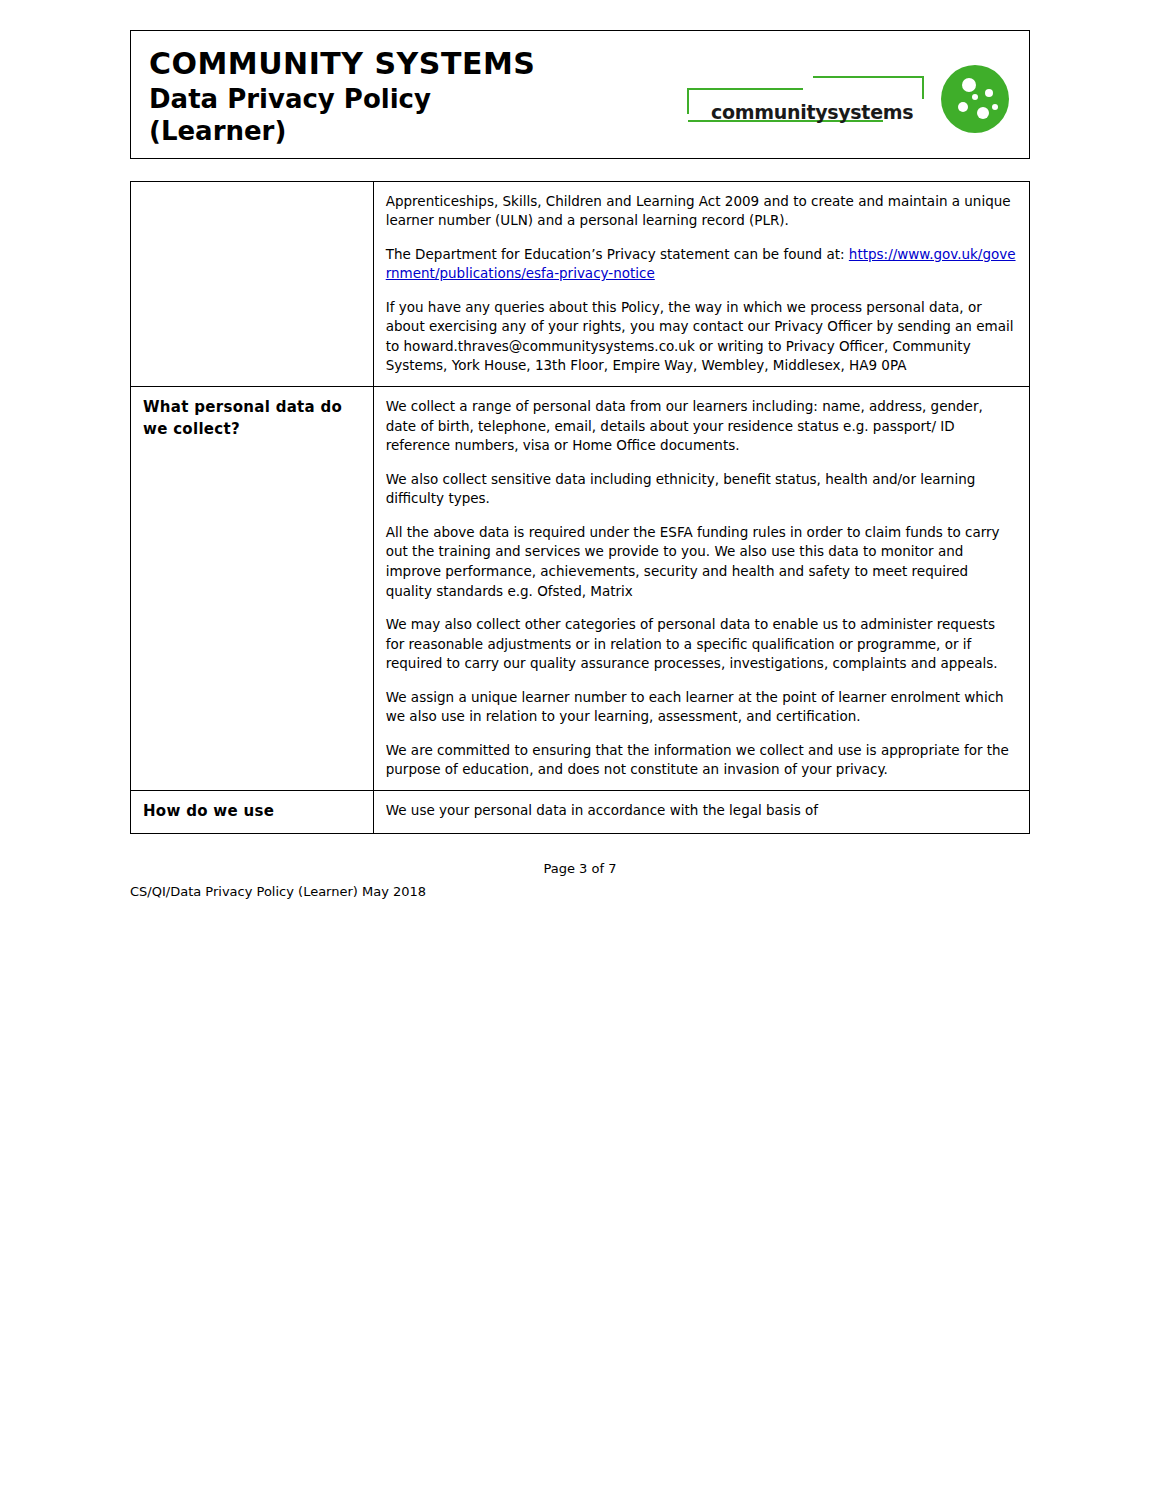COMMUNITY SYSTEMS
Data Privacy Policy
(Learner)
communitysystems
| | Apprenticeships, Skills, Children and Learning Act 2009 and to create and maintain a unique learner number (ULN) and a personal learning record (PLR). The Department for Education’s Privacy statement can be found at: https://www.gov.uk/government/publications/esfa-privacy-notice If you have any queries about this Policy, the way in which we process personal data, or about exercising any of your rights, you may contact our Privacy Officer by sending an email to howard.thraves@communitysystems.co.uk or writing to Privacy Officer, Community Systems, York House, 13th Floor, Empire Way, Wembley, Middlesex, HA9 0PA |
| What personal data do we collect? | We collect a range of personal data from our learners including: name, address, gender, date of birth, telephone, email, details about your residence status e.g. passport/ ID reference numbers, visa or Home Office documents. We also collect sensitive data including ethnicity, benefit status, health and/or learning difficulty types. All the above data is required under the ESFA funding rules in order to claim funds to carry out the training and services we provide to you. We also use this data to monitor and improve performance, achievements, security and health and safety to meet required quality standards e.g. Ofsted, Matrix We may also collect other categories of personal data to enable us to administer requests for reasonable adjustments or in relation to a specific qualification or programme, or if required to carry our quality assurance processes, investigations, complaints and appeals. We assign a unique learner number to each learner at the point of learner enrolment which we also use in relation to your learning, assessment, and certification. We are committed to ensuring that the information we collect and use is appropriate for the purpose of education, and does not constitute an invasion of your privacy. |
| How do we use | We use your personal data in accordance with the legal basis of |
Page 3 of 7
CS/QI/Data Privacy Policy (Learner) May 2018